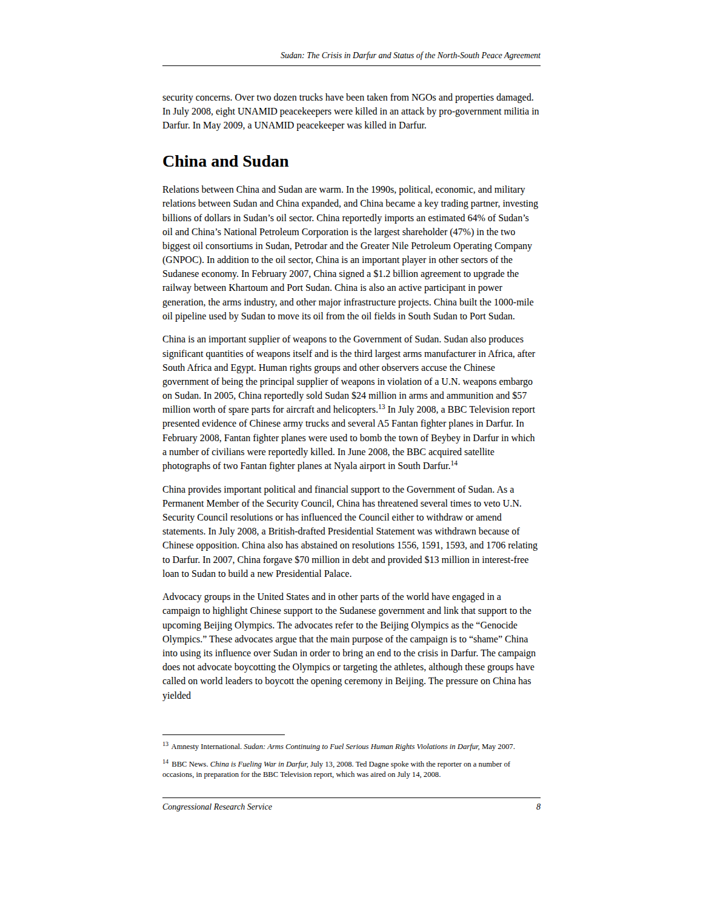Sudan: The Crisis in Darfur and Status of the North-South Peace Agreement
security concerns. Over two dozen trucks have been taken from NGOs and properties damaged. In July 2008, eight UNAMID peacekeepers were killed in an attack by pro-government militia in Darfur. In May 2009, a UNAMID peacekeeper was killed in Darfur.
China and Sudan
Relations between China and Sudan are warm. In the 1990s, political, economic, and military relations between Sudan and China expanded, and China became a key trading partner, investing billions of dollars in Sudan’s oil sector. China reportedly imports an estimated 64% of Sudan’s oil and China’s National Petroleum Corporation is the largest shareholder (47%) in the two biggest oil consortiums in Sudan, Petrodar and the Greater Nile Petroleum Operating Company (GNPOC). In addition to the oil sector, China is an important player in other sectors of the Sudanese economy. In February 2007, China signed a $1.2 billion agreement to upgrade the railway between Khartoum and Port Sudan. China is also an active participant in power generation, the arms industry, and other major infrastructure projects. China built the 1000-mile oil pipeline used by Sudan to move its oil from the oil fields in South Sudan to Port Sudan.
China is an important supplier of weapons to the Government of Sudan. Sudan also produces significant quantities of weapons itself and is the third largest arms manufacturer in Africa, after South Africa and Egypt. Human rights groups and other observers accuse the Chinese government of being the principal supplier of weapons in violation of a U.N. weapons embargo on Sudan. In 2005, China reportedly sold Sudan $24 million in arms and ammunition and $57 million worth of spare parts for aircraft and helicopters.13 In July 2008, a BBC Television report presented evidence of Chinese army trucks and several A5 Fantan fighter planes in Darfur. In February 2008, Fantan fighter planes were used to bomb the town of Beybey in Darfur in which a number of civilians were reportedly killed. In June 2008, the BBC acquired satellite photographs of two Fantan fighter planes at Nyala airport in South Darfur.14
China provides important political and financial support to the Government of Sudan. As a Permanent Member of the Security Council, China has threatened several times to veto U.N. Security Council resolutions or has influenced the Council either to withdraw or amend statements. In July 2008, a British-drafted Presidential Statement was withdrawn because of Chinese opposition. China also has abstained on resolutions 1556, 1591, 1593, and 1706 relating to Darfur. In 2007, China forgave $70 million in debt and provided $13 million in interest-free loan to Sudan to build a new Presidential Palace.
Advocacy groups in the United States and in other parts of the world have engaged in a campaign to highlight Chinese support to the Sudanese government and link that support to the upcoming Beijing Olympics. The advocates refer to the Beijing Olympics as the “Genocide Olympics.” These advocates argue that the main purpose of the campaign is to “shame” China into using its influence over Sudan in order to bring an end to the crisis in Darfur. The campaign does not advocate boycotting the Olympics or targeting the athletes, although these groups have called on world leaders to boycott the opening ceremony in Beijing. The pressure on China has yielded
13 Amnesty International. Sudan: Arms Continuing to Fuel Serious Human Rights Violations in Darfur, May 2007.
14 BBC News. China is Fueling War in Darfur, July 13, 2008. Ted Dagne spoke with the reporter on a number of occasions, in preparation for the BBC Television report, which was aired on July 14, 2008.
Congressional Research Service 8